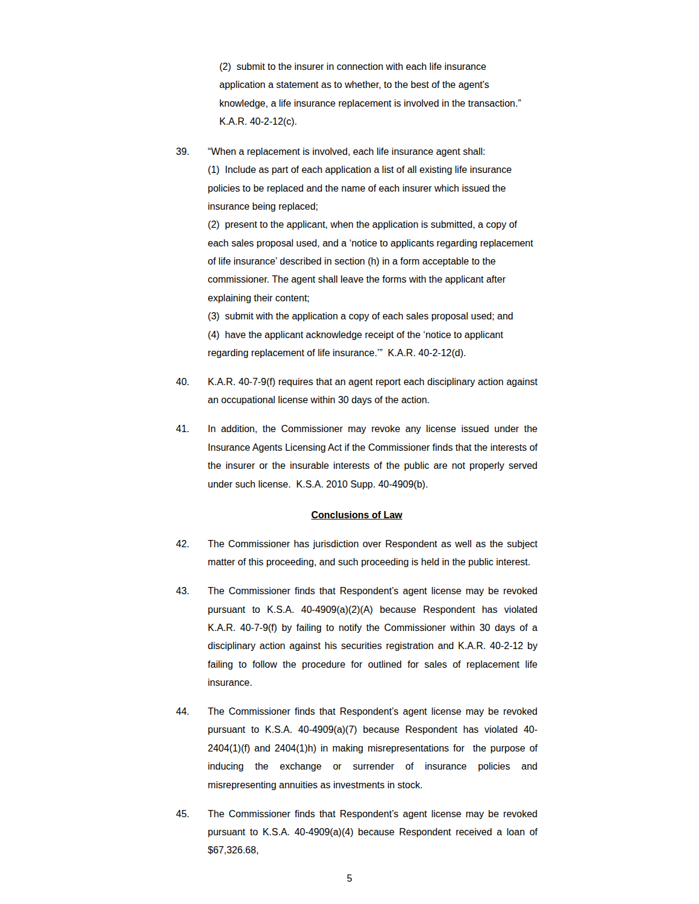(2) submit to the insurer in connection with each life insurance application a statement as to whether, to the best of the agent's knowledge, a life insurance replacement is involved in the transaction.” K.A.R. 40-2-12(c).
39.
“When a replacement is involved, each life insurance agent shall:
(1) Include as part of each application a list of all existing life insurance policies to be replaced and the name of each insurer which issued the insurance being replaced;
(2) present to the applicant, when the application is submitted, a copy of each sales proposal used, and a ‘notice to applicants regarding replacement of life insurance’ described in section (h) in a form acceptable to the commissioner. The agent shall leave the forms with the applicant after explaining their content;
(3) submit with the application a copy of each sales proposal used; and
(4) have the applicant acknowledge receipt of the ‘notice to applicant regarding replacement of life insurance.’” K.A.R. 40-2-12(d).
40.
K.A.R. 40-7-9(f) requires that an agent report each disciplinary action against an occupational license within 30 days of the action.
41.
In addition, the Commissioner may revoke any license issued under the Insurance Agents Licensing Act if the Commissioner finds that the interests of the insurer or the insurable interests of the public are not properly served under such license. K.S.A. 2010 Supp. 40-4909(b).
Conclusions of Law
42.
The Commissioner has jurisdiction over Respondent as well as the subject matter of this proceeding, and such proceeding is held in the public interest.
43.
The Commissioner finds that Respondent’s agent license may be revoked pursuant to K.S.A. 40-4909(a)(2)(A) because Respondent has violated K.A.R. 40-7-9(f) by failing to notify the Commissioner within 30 days of a disciplinary action against his securities registration and K.A.R. 40-2-12 by failing to follow the procedure for outlined for sales of replacement life insurance.
44.
The Commissioner finds that Respondent’s agent license may be revoked pursuant to K.S.A. 40-4909(a)(7) because Respondent has violated 40-2404(1)(f) and 2404(1)h) in making misrepresentations for the purpose of inducing the exchange or surrender of insurance policies and misrepresenting annuities as investments in stock.
45.
The Commissioner finds that Respondent’s agent license may be revoked pursuant to K.S.A. 40-4909(a)(4) because Respondent received a loan of $67,326.68,
5